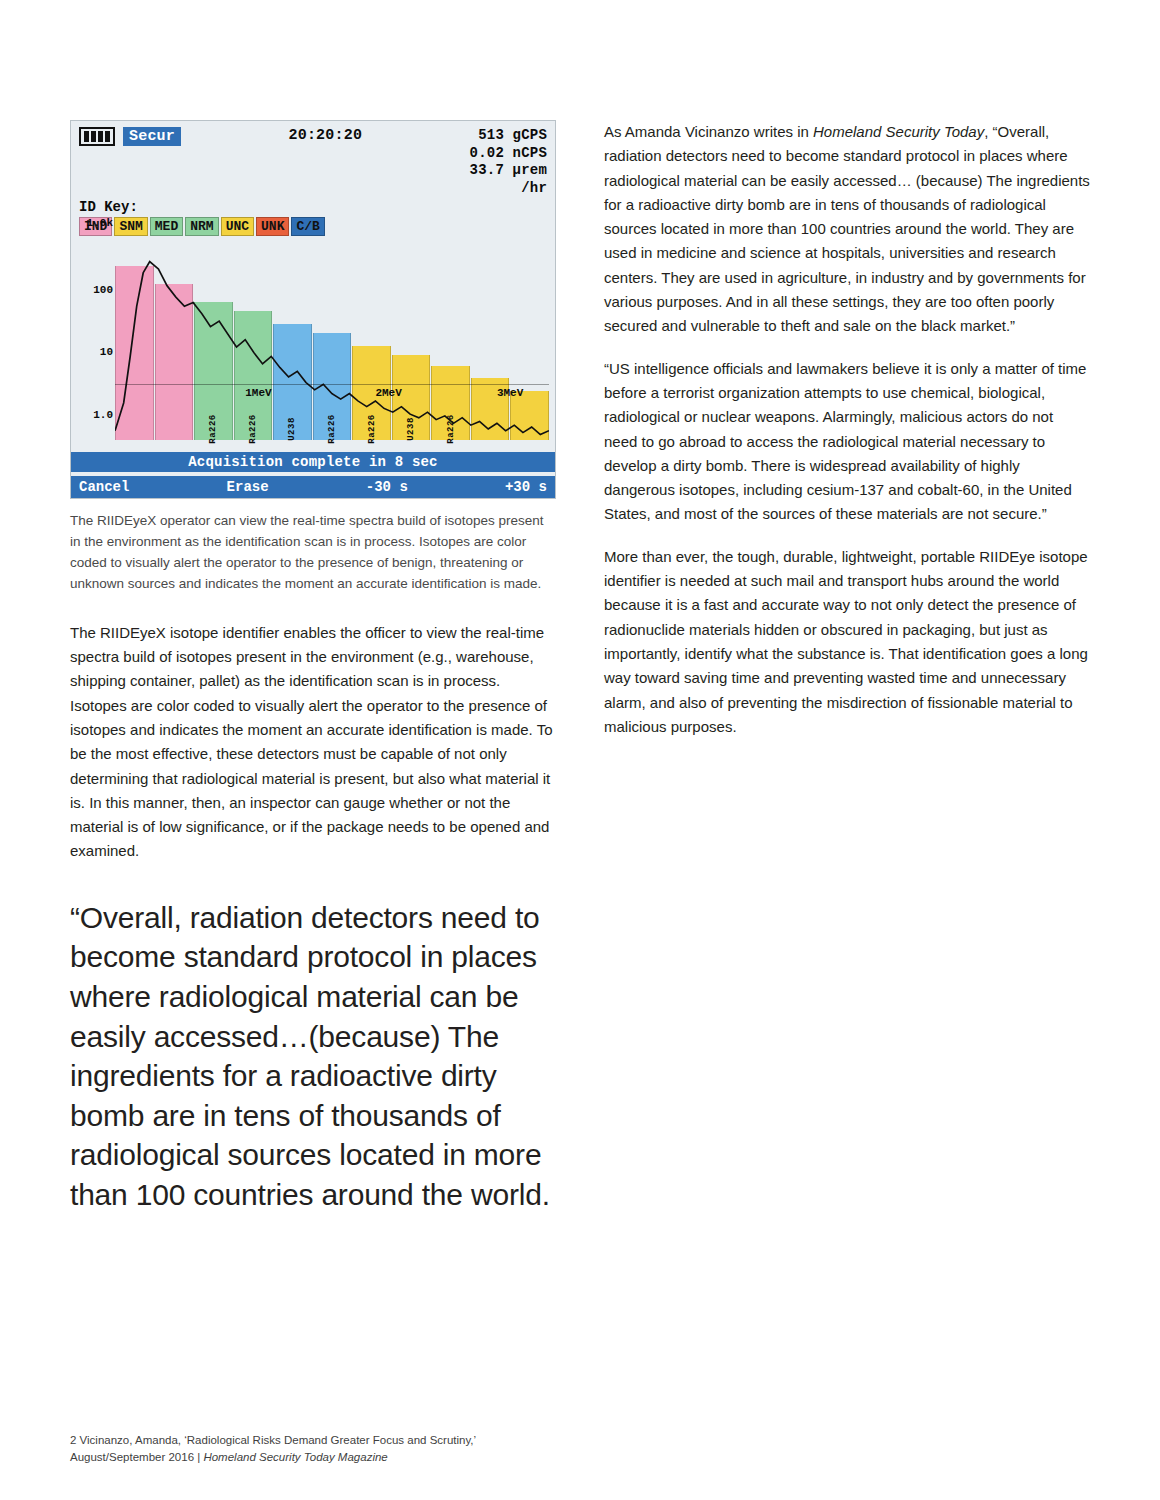Secur
20:20:20
513 gCPS
0.02 nCPS
33.7 µrem
/hr
ID Key:
IND SNM MED NRM UNC UNK C/B
1.0k 100 10 1.0
Ra226 Ra226 U238 Ra226 Ra226 U238 Ra226
1MeV 2MeV 3MeV
Acquisition complete in 8 sec
Cancel Erase -30 s +30 s
The RIIDEyeX operator can view the real-time spectra build of isotopes present in the environment as the identification scan is in process. Isotopes are color coded to visually alert the operator to the presence of benign, threatening or unknown sources and indicates the moment an accurate identification is made.
The RIIDEyeX isotope identifier enables the officer to view the real-time spectra build of isotopes present in the environment (e.g., warehouse, shipping container, pallet) as the identification scan is in process. Isotopes are color coded to visually alert the operator to the presence of isotopes and indicates the moment an accurate identification is made. To be the most effective, these detectors must be capable of not only determining that radiological material is present, but also what material it is. In this manner, then, an inspector can gauge whether or not the material is of low significance, or if the package needs to be opened and examined.
“Overall, radiation detectors need to become standard protocol in places where radiological material can be easily accessed…(because) The ingredients for a radioactive dirty bomb are in tens of thousands of radiological sources located in more than 100 countries around the world.
As Amanda Vicinanzo writes in Homeland Security Today, “Overall, radiation detectors need to become standard protocol in places where radiological material can be easily accessed… (because) The ingredients for a radioactive dirty bomb are in tens of thousands of radiological sources located in more than 100 countries around the world. They are used in medicine and science at hospitals, universities and research centers. They are used in agriculture, in industry and by governments for various purposes. And in all these settings, they are too often poorly secured and vulnerable to theft and sale on the black market.”
“US intelligence officials and lawmakers believe it is only a matter of time before a terrorist organization attempts to use chemical, biological, radiological or nuclear weapons. Alarmingly, malicious actors do not need to go abroad to access the radiological material necessary to develop a dirty bomb. There is widespread availability of highly dangerous isotopes, including cesium-137 and cobalt-60, in the United States, and most of the sources of these materials are not secure.”
More than ever, the tough, durable, lightweight, portable RIIDEye isotope identifier is needed at such mail and transport hubs around the world because it is a fast and accurate way to not only detect the presence of radionuclide materials hidden or obscured in packaging, but just as importantly, identify what the substance is. That identification goes a long way toward saving time and preventing wasted time and unnecessary alarm, and also of preventing the misdirection of fissionable material to malicious purposes.
2 Vicinanzo, Amanda, ‘Radiological Risks Demand Greater Focus and Scrutiny,’
August/September 2016 | Homeland Security Today Magazine